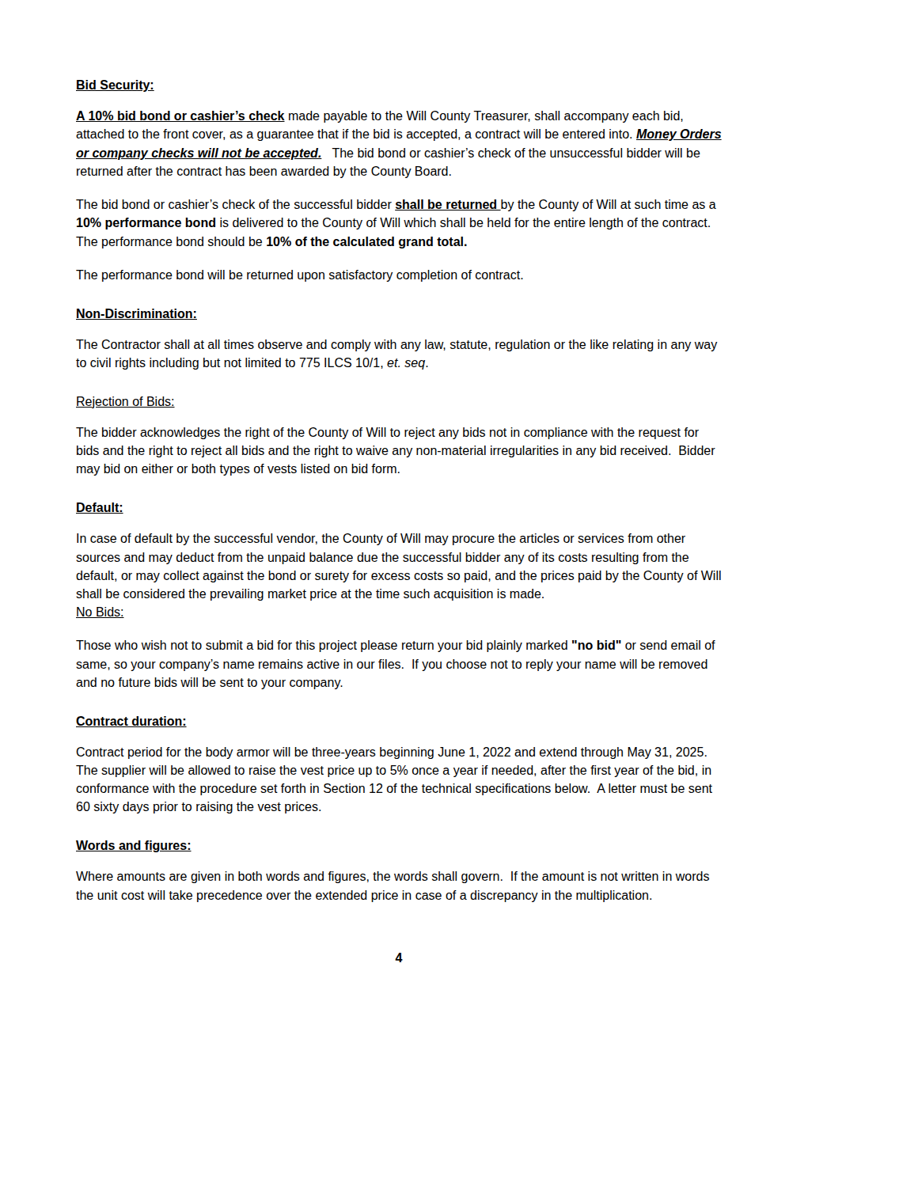Bid Security:
A 10% bid bond or cashier’s check made payable to the Will County Treasurer, shall accompany each bid, attached to the front cover, as a guarantee that if the bid is accepted, a contract will be entered into. Money Orders or company checks will not be accepted. The bid bond or cashier’s check of the unsuccessful bidder will be returned after the contract has been awarded by the County Board.
The bid bond or cashier’s check of the successful bidder shall be returned by the County of Will at such time as a 10% performance bond is delivered to the County of Will which shall be held for the entire length of the contract. The performance bond should be 10% of the calculated grand total.
The performance bond will be returned upon satisfactory completion of contract.
Non-Discrimination:
The Contractor shall at all times observe and comply with any law, statute, regulation or the like relating in any way to civil rights including but not limited to 775 ILCS 10/1, et. seq.
Rejection of Bids:
The bidder acknowledges the right of the County of Will to reject any bids not in compliance with the request for bids and the right to reject all bids and the right to waive any non-material irregularities in any bid received. Bidder may bid on either or both types of vests listed on bid form.
Default:
In case of default by the successful vendor, the County of Will may procure the articles or services from other sources and may deduct from the unpaid balance due the successful bidder any of its costs resulting from the default, or may collect against the bond or surety for excess costs so paid, and the prices paid by the County of Will shall be considered the prevailing market price at the time such acquisition is made.
No Bids:
Those who wish not to submit a bid for this project please return your bid plainly marked "no bid" or send email of same, so your company’s name remains active in our files. If you choose not to reply your name will be removed and no future bids will be sent to your company.
Contract duration:
Contract period for the body armor will be three-years beginning June 1, 2022 and extend through May 31, 2025. The supplier will be allowed to raise the vest price up to 5% once a year if needed, after the first year of the bid, in conformance with the procedure set forth in Section 12 of the technical specifications below. A letter must be sent 60 sixty days prior to raising the vest prices.
Words and figures:
Where amounts are given in both words and figures, the words shall govern. If the amount is not written in words the unit cost will take precedence over the extended price in case of a discrepancy in the multiplication.
4